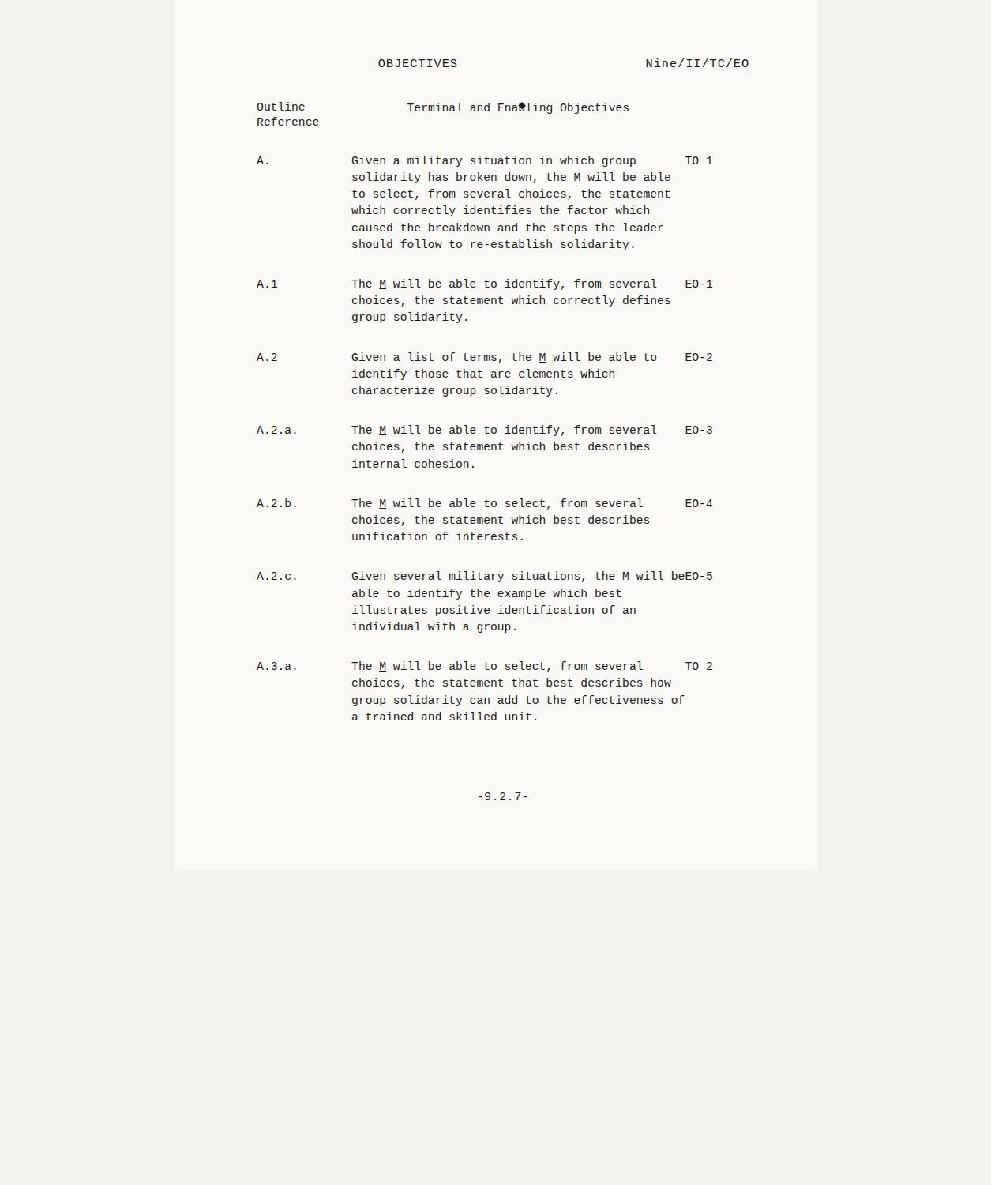OBJECTIVES Nine/II/TC/EO
◆
| Outline Reference | Terminal and Enabling Objectives | |
| A. | Given a military situation in which group solidarity has broken down, the M will be able to select, from several choices, the statement which correctly identifies the factor which caused the breakdown and the steps the leader should follow to re-establish solidarity. | TO 1 |
| A.1 | The M will be able to identify, from several choices, the statement which correctly defines group solidarity. | EO-1 |
| A.2 | Given a list of terms, the M will be able to identify those that are elements which characterize group solidarity. | EO-2 |
| A.2.a. | The M will be able to identify, from several choices, the statement which best describes internal cohesion. | EO-3 |
| A.2.b. | The M will be able to select, from several choices, the statement which best describes unification of interests. | EO-4 |
| A.2.c. | Given several military situations, the M will be able to identify the example which best illustrates positive identification of an individual with a group. | EO-5 |
| A.3.a. | The M will be able to select, from several choices, the statement that best describes how group solidarity can add to the effectiveness of a trained and skilled unit. | TO 2 |
-9.2.7-